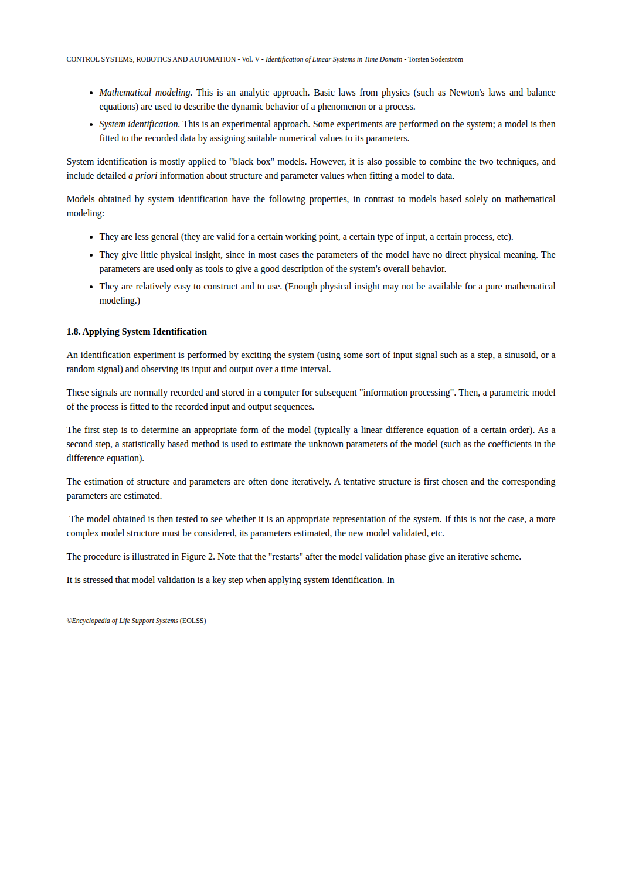CONTROL SYSTEMS, ROBOTICS AND AUTOMATION - Vol. V - Identification of Linear Systems in Time Domain - Torsten Söderström
Mathematical modeling. This is an analytic approach. Basic laws from physics (such as Newton's laws and balance equations) are used to describe the dynamic behavior of a phenomenon or a process.
System identification. This is an experimental approach. Some experiments are performed on the system; a model is then fitted to the recorded data by assigning suitable numerical values to its parameters.
System identification is mostly applied to "black box" models. However, it is also possible to combine the two techniques, and include detailed a priori information about structure and parameter values when fitting a model to data.
Models obtained by system identification have the following properties, in contrast to models based solely on mathematical modeling:
They are less general (they are valid for a certain working point, a certain type of input, a certain process, etc).
They give little physical insight, since in most cases the parameters of the model have no direct physical meaning. The parameters are used only as tools to give a good description of the system's overall behavior.
They are relatively easy to construct and to use. (Enough physical insight may not be available for a pure mathematical modeling.)
1.8. Applying System Identification
An identification experiment is performed by exciting the system (using some sort of input signal such as a step, a sinusoid, or a random signal) and observing its input and output over a time interval.
These signals are normally recorded and stored in a computer for subsequent "information processing". Then, a parametric model of the process is fitted to the recorded input and output sequences.
The first step is to determine an appropriate form of the model (typically a linear difference equation of a certain order). As a second step, a statistically based method is used to estimate the unknown parameters of the model (such as the coefficients in the difference equation).
The estimation of structure and parameters are often done iteratively. A tentative structure is first chosen and the corresponding parameters are estimated.
The model obtained is then tested to see whether it is an appropriate representation of the system. If this is not the case, a more complex model structure must be considered, its parameters estimated, the new model validated, etc.
The procedure is illustrated in Figure 2. Note that the "restarts" after the model validation phase give an iterative scheme.
It is stressed that model validation is a key step when applying system identification. In
©Encyclopedia of Life Support Systems (EOLSS)